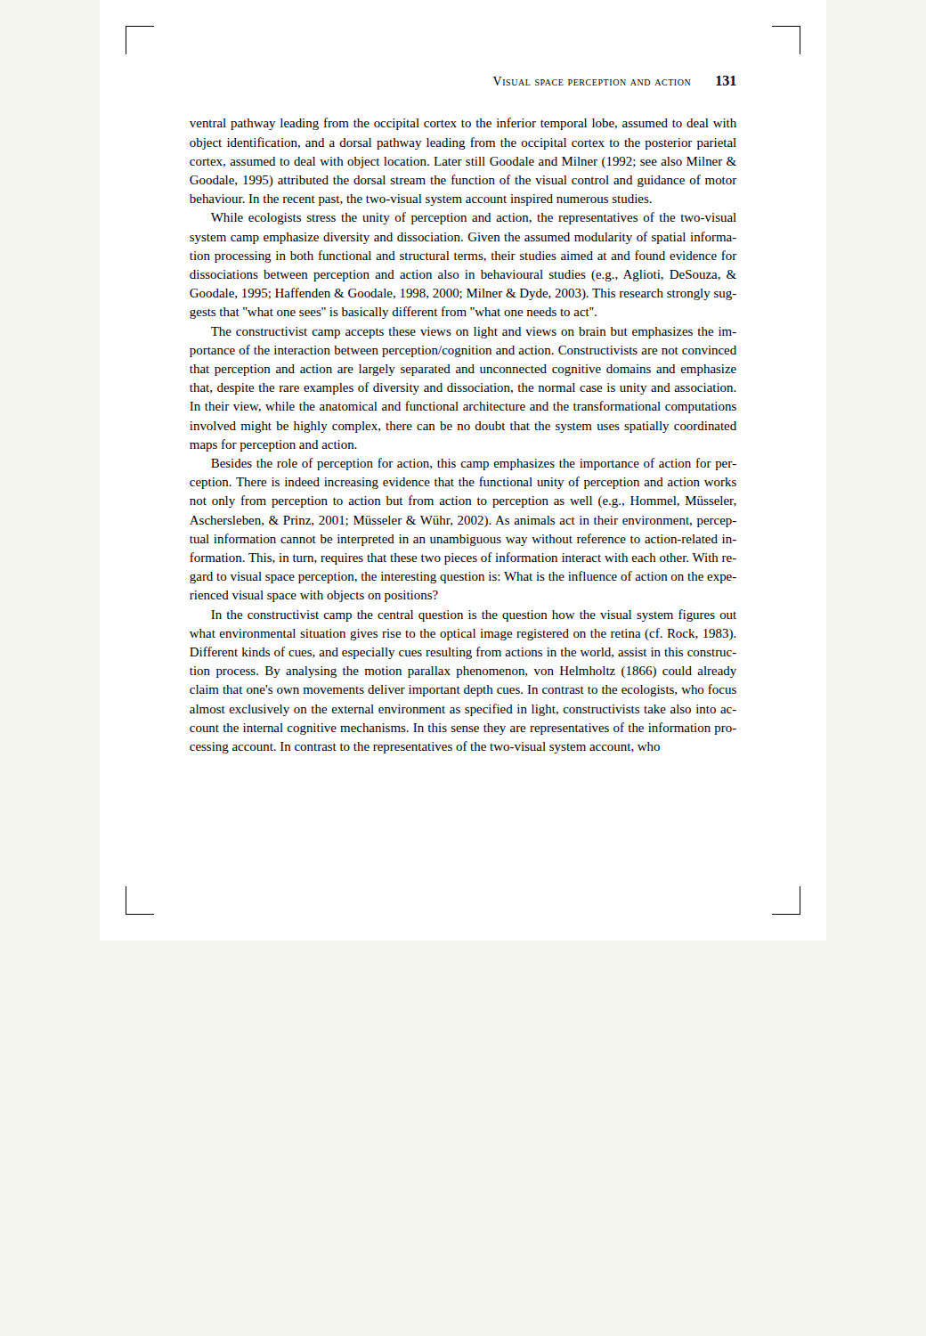Visual space perception and action 131
ventral pathway leading from the occipital cortex to the inferior temporal lobe, assumed to deal with object identification, and a dorsal pathway leading from the occipital cortex to the posterior parietal cortex, assumed to deal with object location. Later still Goodale and Milner (1992; see also Milner & Goodale, 1995) attributed the dorsal stream the function of the visual control and guidance of motor behaviour. In the recent past, the two-visual system account inspired numerous studies.
While ecologists stress the unity of perception and action, the representatives of the two-visual system camp emphasize diversity and dissociation. Given the assumed modularity of spatial information processing in both functional and structural terms, their studies aimed at and found evidence for dissociations between perception and action also in behavioural studies (e.g., Aglioti, DeSouza, & Goodale, 1995; Haffenden & Goodale, 1998, 2000; Milner & Dyde, 2003). This research strongly suggests that ''what one sees'' is basically different from ''what one needs to act''.
The constructivist camp accepts these views on light and views on brain but emphasizes the importance of the interaction between perception/cognition and action. Constructivists are not convinced that perception and action are largely separated and unconnected cognitive domains and emphasize that, despite the rare examples of diversity and dissociation, the normal case is unity and association. In their view, while the anatomical and functional architecture and the transformational computations involved might be highly complex, there can be no doubt that the system uses spatially coordinated maps for perception and action.
Besides the role of perception for action, this camp emphasizes the importance of action for perception. There is indeed increasing evidence that the functional unity of perception and action works not only from perception to action but from action to perception as well (e.g., Hommel, Müsseler, Aschersleben, & Prinz, 2001; Müsseler & Wühr, 2002). As animals act in their environment, perceptual information cannot be interpreted in an unambiguous way without reference to action-related information. This, in turn, requires that these two pieces of information interact with each other. With regard to visual space perception, the interesting question is: What is the influence of action on the experienced visual space with objects on positions?
In the constructivist camp the central question is the question how the visual system figures out what environmental situation gives rise to the optical image registered on the retina (cf. Rock, 1983). Different kinds of cues, and especially cues resulting from actions in the world, assist in this construction process. By analysing the motion parallax phenomenon, von Helmholtz (1866) could already claim that one's own movements deliver important depth cues. In contrast to the ecologists, who focus almost exclusively on the external environment as specified in light, constructivists take also into account the internal cognitive mechanisms. In this sense they are representatives of the information processing account. In contrast to the representatives of the two-visual system account, who